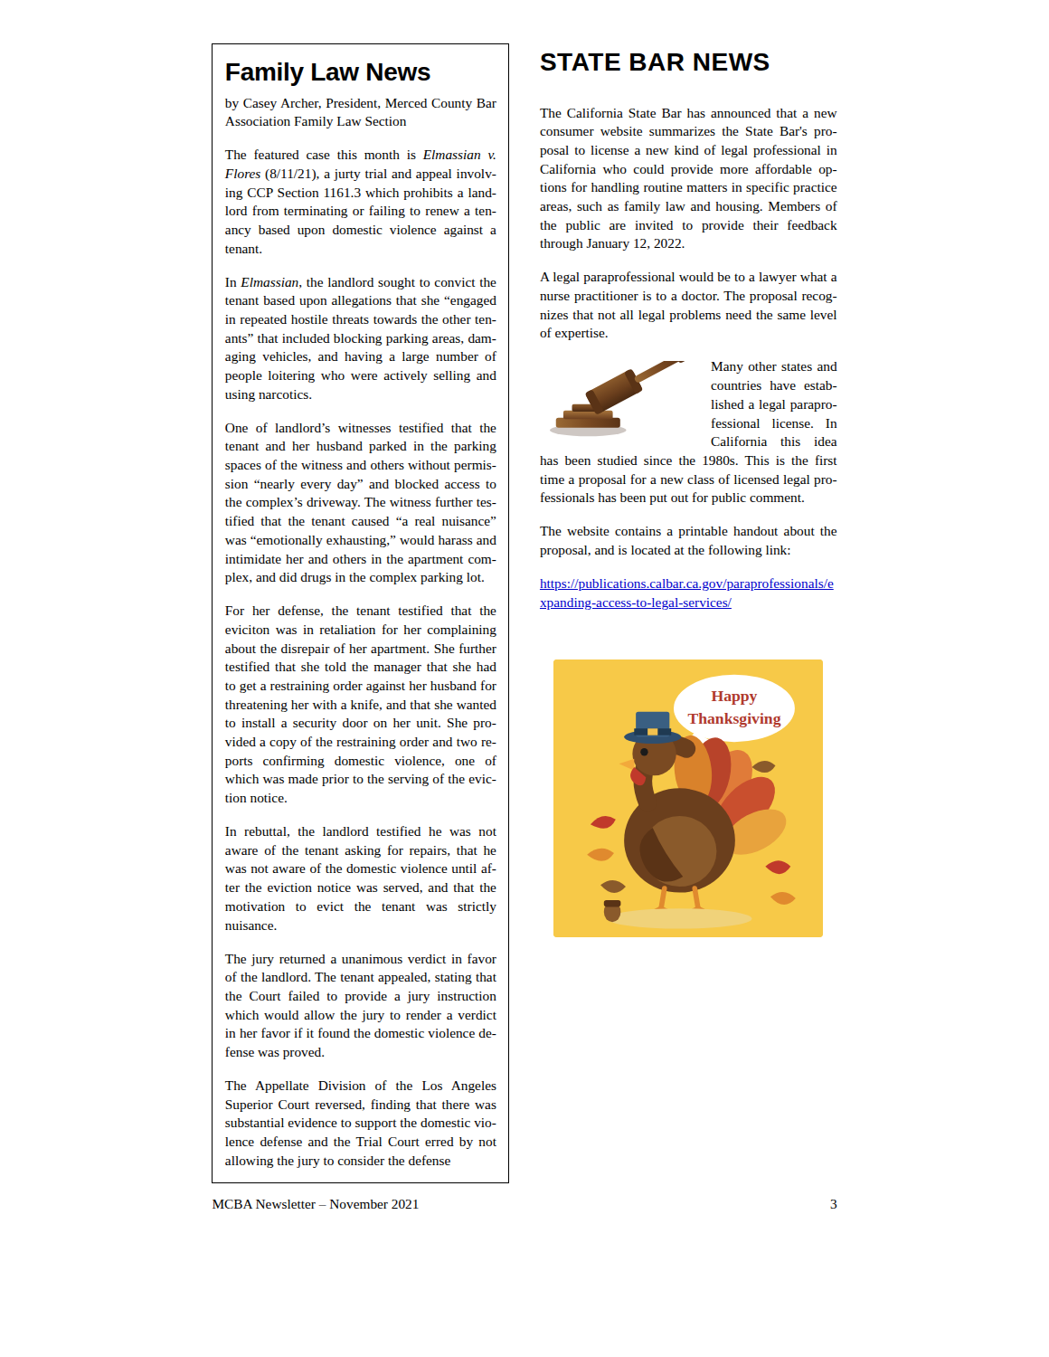Family Law News
by Casey Archer, President, Merced County Bar Association Family Law Section
The featured case this month is Elmassian v. Flores (8/11/21), a jurty trial and appeal involving CCP Section 1161.3 which prohibits a landlord from terminating or failing to renew a tenancy based upon domestic violence against a tenant.
In Elmassian, the landlord sought to convict the tenant based upon allegations that she “engaged in repeated hostile threats towards the other tenants” that included blocking parking areas, damaging vehicles, and having a large number of people loitering who were actively selling and using narcotics.
One of landlord’s witnesses testified that the tenant and her husband parked in the parking spaces of the witness and others without permission “nearly every day” and blocked access to the complex’s driveway. The witness further testified that the tenant caused “a real nuisance” was “emotionally exhausting,” would harass and intimidate her and others in the apartment complex, and did drugs in the complex parking lot.
For her defense, the tenant testified that the eviciton was in retaliation for her complaining about the disrepair of her apartment. She further testified that she told the manager that she had to get a restraining order against her husband for threatening her with a knife, and that she wanted to install a security door on her unit. She provided a copy of the restraining order and two reports confirming domestic violence, one of which was made prior to the serving of the eviction notice.
In rebuttal, the landlord testified he was not aware of the tenant asking for repairs, that he was not aware of the domestic violence until after the eviction notice was served, and that the motivation to evict the tenant was strictly nuisance.
The jury returned a unanimous verdict in favor of the landlord. The tenant appealed, stating that the Court failed to provide a jury instruction which would allow the jury to render a verdict in her favor if it found the domestic violence defense was proved.
The Appellate Division of the Los Angeles Superior Court reversed, finding that there was substantial evidence to support the domestic violence defense and the Trial Court erred by not allowing the jury to consider the defense
STATE BAR NEWS
The California State Bar has announced that a new consumer website summarizes the State Bar's proposal to license a new kind of legal professional in California who could provide more affordable options for handling routine matters in specific practice areas, such as family law and housing. Members of the public are invited to provide their feedback through January 12, 2022.
A legal paraprofessional would be to a lawyer what a nurse practitioner is to a doctor. The proposal recognizes that not all legal problems need the same level of expertise.
Many other states and countries have established a legal paraprofessional license. In California this idea has been studied since the 1980s. This is the first time a proposal for a new class of licensed legal professionals has been put out for public comment.
The website contains a printable handout about the proposal, and is located at the following link:
https://publications.calbar.ca.gov/paraprofessionals/expanding-access-to-legal-services/
Happy Thanksgiving
MCBA Newsletter – November 2021 3